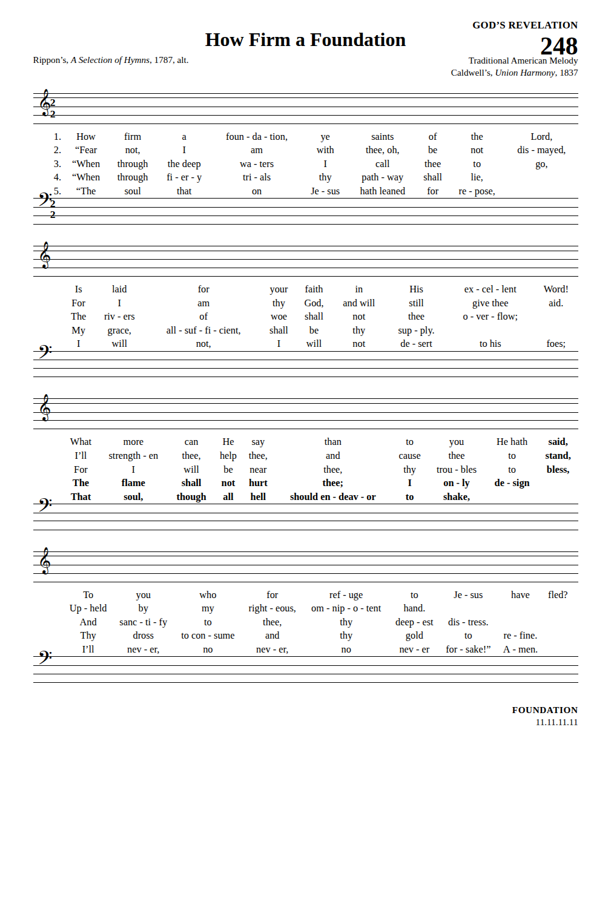GOD’S REVELATION
248
How Firm a Foundation
Rippon’s, A Selection of Hymns, 1787, alt.
Traditional American Melody
Caldwell’s, Union Harmony, 1837
𝄞 2
2
| 1. | How | firm | a | foun - da - tion, | ye | saints | of | the | Lord, |
| 2. | “Fear | not, | I | am | with | thee, oh, | be | not | dis - mayed, |
| 3. | “When | through | the deep | wa - ters | I | call | thee | to | go, |
| 4. | “When | through | fi - er - y | tri - als | thy | path - way | shall | lie, | |
| 5. | “The | soul | that | on | Je - sus | hath leaned | for | re - pose, | |
𝄢 2
2
𝄞
| | Is | laid | for | your | faith | in | His | ex - cel - lent | Word! |
| | For | I | am | thy | God, | and will | still | give thee | aid. |
| | The | riv - ers | of | woe | shall | not | thee | o - ver - flow; | |
| | My | grace, | all - suf - fi - cient, | shall | be | thy | sup - ply. | | |
| | I | will | not, | I | will | not | de - sert | to his | foes; |
𝄢
𝄞
| | What | more | can | He | say | than | to | you | He hath | said, |
| | I’ll | strength - en | thee, | help | thee, | and | cause | thee | to | stand, |
| | For | I | will | be | near | thee, | thy | trou - bles | to | bless, |
| | The | flame | shall | not | hurt | thee; | I | on - ly | de - sign | |
| | That | soul, | though | all | hell | should en - deav - or | to | shake, | | |
𝄢
𝄞
| | To | you | who | for | ref - uge | to | Je - sus | have | fled? | |
| | Up - held | by | my | right - eous, | om - nip - o - tent | hand. | | | | |
| | And | sanc - ti - fy | to | thee, | thy | deep - est | dis - tress. | | | |
| | Thy | dross | to con - sume | and | thy | gold | to | re - fine. | | |
| | I’ll | nev - er, | no | nev - er, | no | nev - er | for - sake!” | A - men. | | |
𝄢
FOUNDATION
11.11.11.11